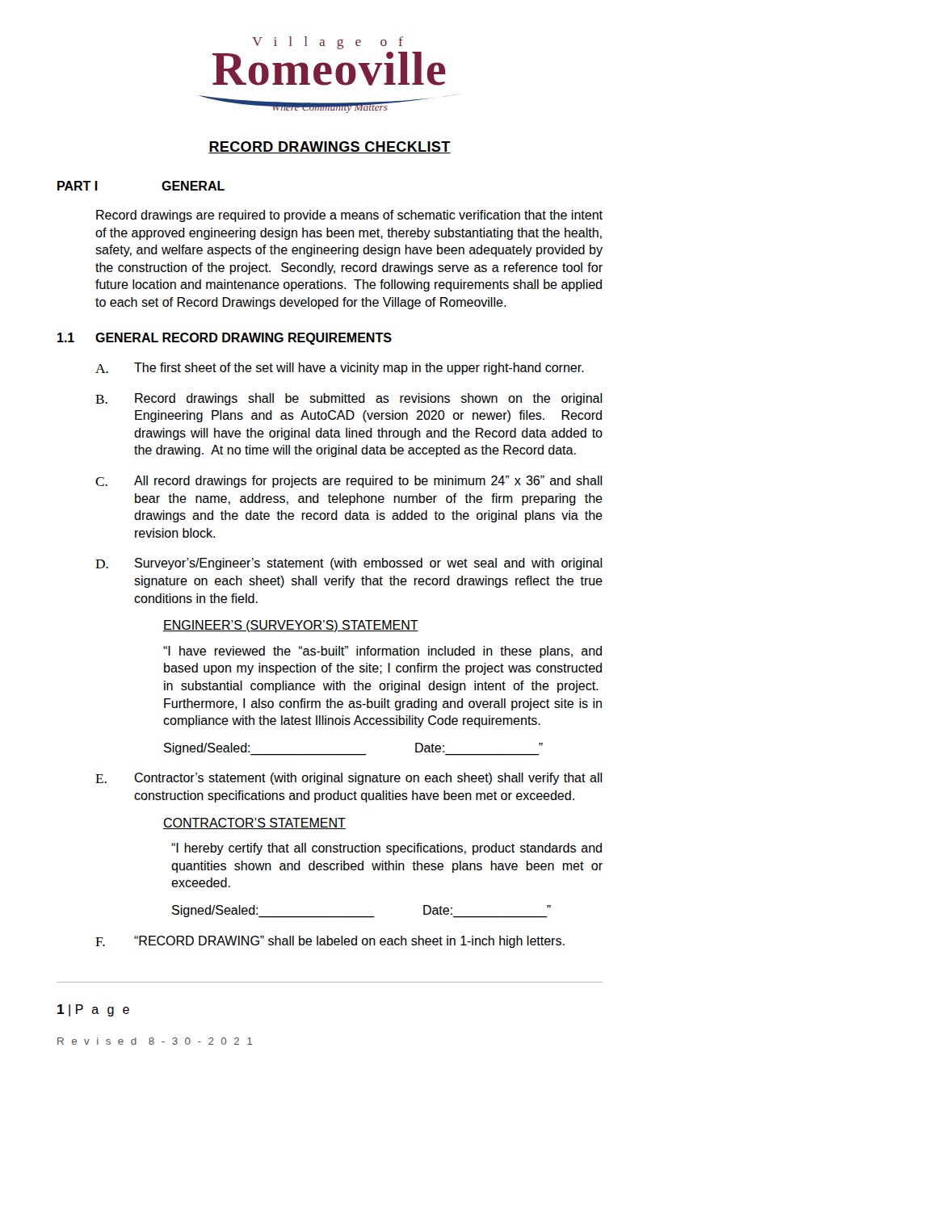V i l l a g e o f
Romeoville
Where Community Matters
RECORD DRAWINGS CHECKLIST
PART IGENERAL
Record drawings are required to provide a means of schematic verification that the intent of the approved engineering design has been met, thereby substantiating that the health, safety, and welfare aspects of the engineering design have been adequately provided by the construction of the project. Secondly, record drawings serve as a reference tool for future location and maintenance operations. The following requirements shall be applied to each set of Record Drawings developed for the Village of Romeoville.
1.1 GENERAL RECORD DRAWING REQUIREMENTS
A. The first sheet of the set will have a vicinity map in the upper right-hand corner.
B. Record drawings shall be submitted as revisions shown on the original Engineering Plans and as AutoCAD (version 2020 or newer) files. Record drawings will have the original data lined through and the Record data added to the drawing. At no time will the original data be accepted as the Record data.
C. All record drawings for projects are required to be minimum 24” x 36” and shall bear the name, address, and telephone number of the firm preparing the drawings and the date the record data is added to the original plans via the revision block.
D. Surveyor’s/Engineer’s statement (with embossed or wet seal and with original signature on each sheet) shall verify that the record drawings reflect the true conditions in the field.
ENGINEER’S (SURVEYOR’S) STATEMENT
“I have reviewed the “as-built” information included in these plans, and based upon my inspection of the site; I confirm the project was constructed in substantial compliance with the original design intent of the project. Furthermore, I also confirm the as-built grading and overall project site is in compliance with the latest Illinois Accessibility Code requirements.
Signed/Sealed:________________ Date:_____________”
E. Contractor’s statement (with original signature on each sheet) shall verify that all construction specifications and product qualities have been met or exceeded.
CONTRACTOR’S STATEMENT
“I hereby certify that all construction specifications, product standards and quantities shown and described within these plans have been met or exceeded.
Signed/Sealed:________________ Date:_____________”
F. “RECORD DRAWING” shall be labeled on each sheet in 1-inch high letters.
1 | P a g e
R e v i s e d 8 - 3 0 - 2 0 2 1